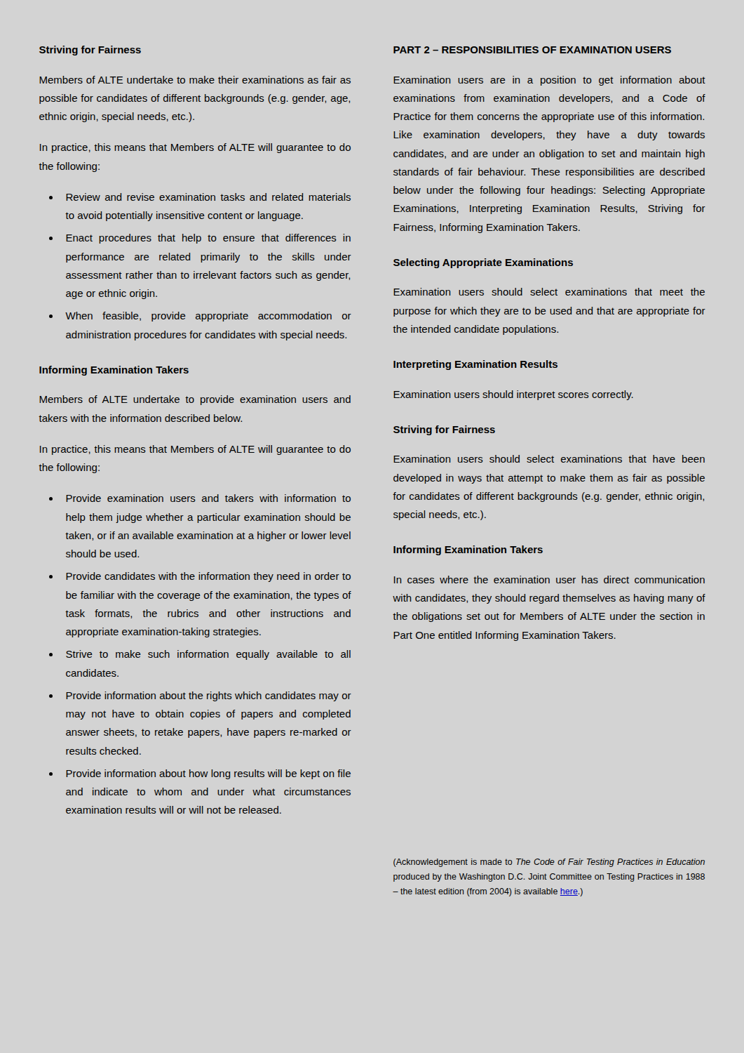Striving for Fairness
Members of ALTE undertake to make their examinations as fair as possible for candidates of different backgrounds (e.g. gender, age, ethnic origin, special needs, etc.).
In practice, this means that Members of ALTE will guarantee to do the following:
Review and revise examination tasks and related materials to avoid potentially insensitive content or language.
Enact procedures that help to ensure that differences in performance are related primarily to the skills under assessment rather than to irrelevant factors such as gender, age or ethnic origin.
When feasible, provide appropriate accommodation or administration procedures for candidates with special needs.
Informing Examination Takers
Members of ALTE undertake to provide examination users and takers with the information described below.
In practice, this means that Members of ALTE will guarantee to do the following:
Provide examination users and takers with information to help them judge whether a particular examination should be taken, or if an available examination at a higher or lower level should be used.
Provide candidates with the information they need in order to be familiar with the coverage of the examination, the types of task formats, the rubrics and other instructions and appropriate examination-taking strategies.
Strive to make such information equally available to all candidates.
Provide information about the rights which candidates may or may not have to obtain copies of papers and completed answer sheets, to retake papers, have papers re-marked or results checked.
Provide information about how long results will be kept on file and indicate to whom and under what circumstances examination results will or will not be released.
PART 2 – RESPONSIBILITIES OF EXAMINATION USERS
Examination users are in a position to get information about examinations from examination developers, and a Code of Practice for them concerns the appropriate use of this information. Like examination developers, they have a duty towards candidates, and are under an obligation to set and maintain high standards of fair behaviour. These responsibilities are described below under the following four headings: Selecting Appropriate Examinations, Interpreting Examination Results, Striving for Fairness, Informing Examination Takers.
Selecting Appropriate Examinations
Examination users should select examinations that meet the purpose for which they are to be used and that are appropriate for the intended candidate populations.
Interpreting Examination Results
Examination users should interpret scores correctly.
Striving for Fairness
Examination users should select examinations that have been developed in ways that attempt to make them as fair as possible for candidates of different backgrounds (e.g. gender, ethnic origin, special needs, etc.).
Informing Examination Takers
In cases where the examination user has direct communication with candidates, they should regard themselves as having many of the obligations set out for Members of ALTE under the section in Part One entitled Informing Examination Takers.
(Acknowledgement is made to The Code of Fair Testing Practices in Education produced by the Washington D.C. Joint Committee on Testing Practices in 1988 – the latest edition (from 2004) is available here.)